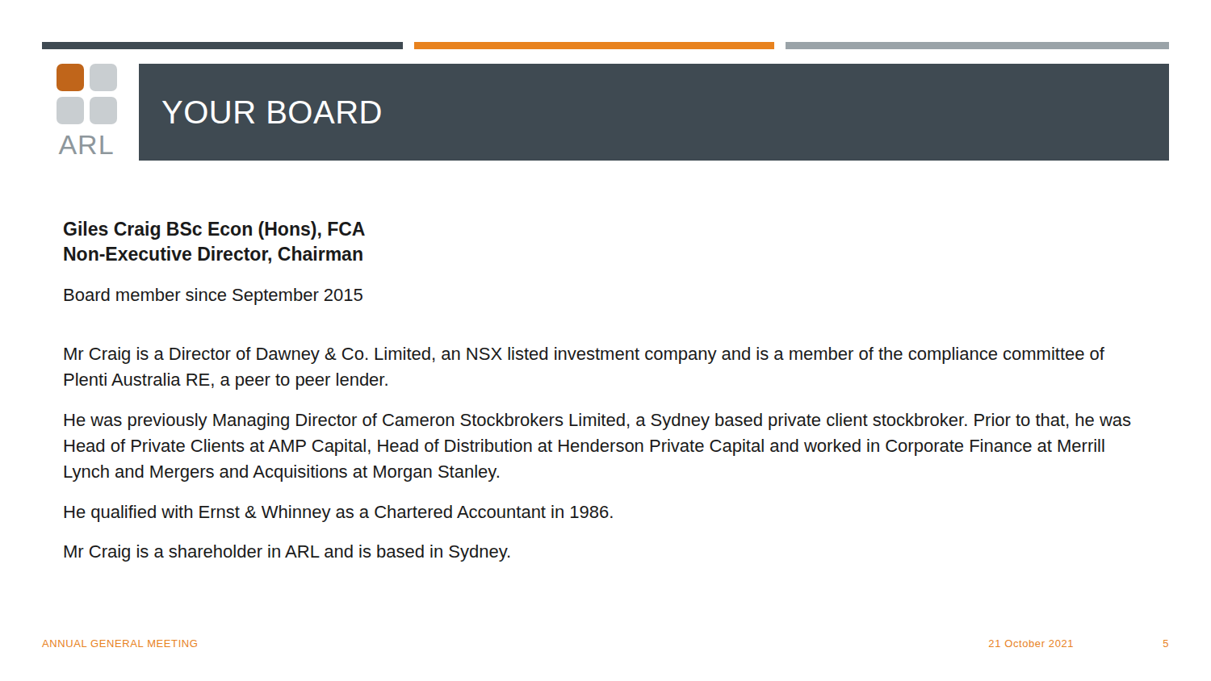ARL
YOUR BOARD
Giles Craig BSc Econ (Hons), FCA
Non-Executive Director, Chairman
Board member since September 2015
Mr Craig is a Director of Dawney & Co. Limited, an NSX listed investment company and is a member of the compliance committee of Plenti Australia RE, a peer to peer lender.
He was previously Managing Director of Cameron Stockbrokers Limited, a Sydney based private client stockbroker. Prior to that, he was Head of Private Clients at AMP Capital, Head of Distribution at Henderson Private Capital and worked in Corporate Finance at Merrill Lynch and Mergers and Acquisitions at Morgan Stanley.
He qualified with Ernst & Whinney as a Chartered Accountant in 1986.
Mr Craig is a shareholder in ARL and is based in Sydney.
ANNUAL GENERAL MEETING
21 October 2021
5